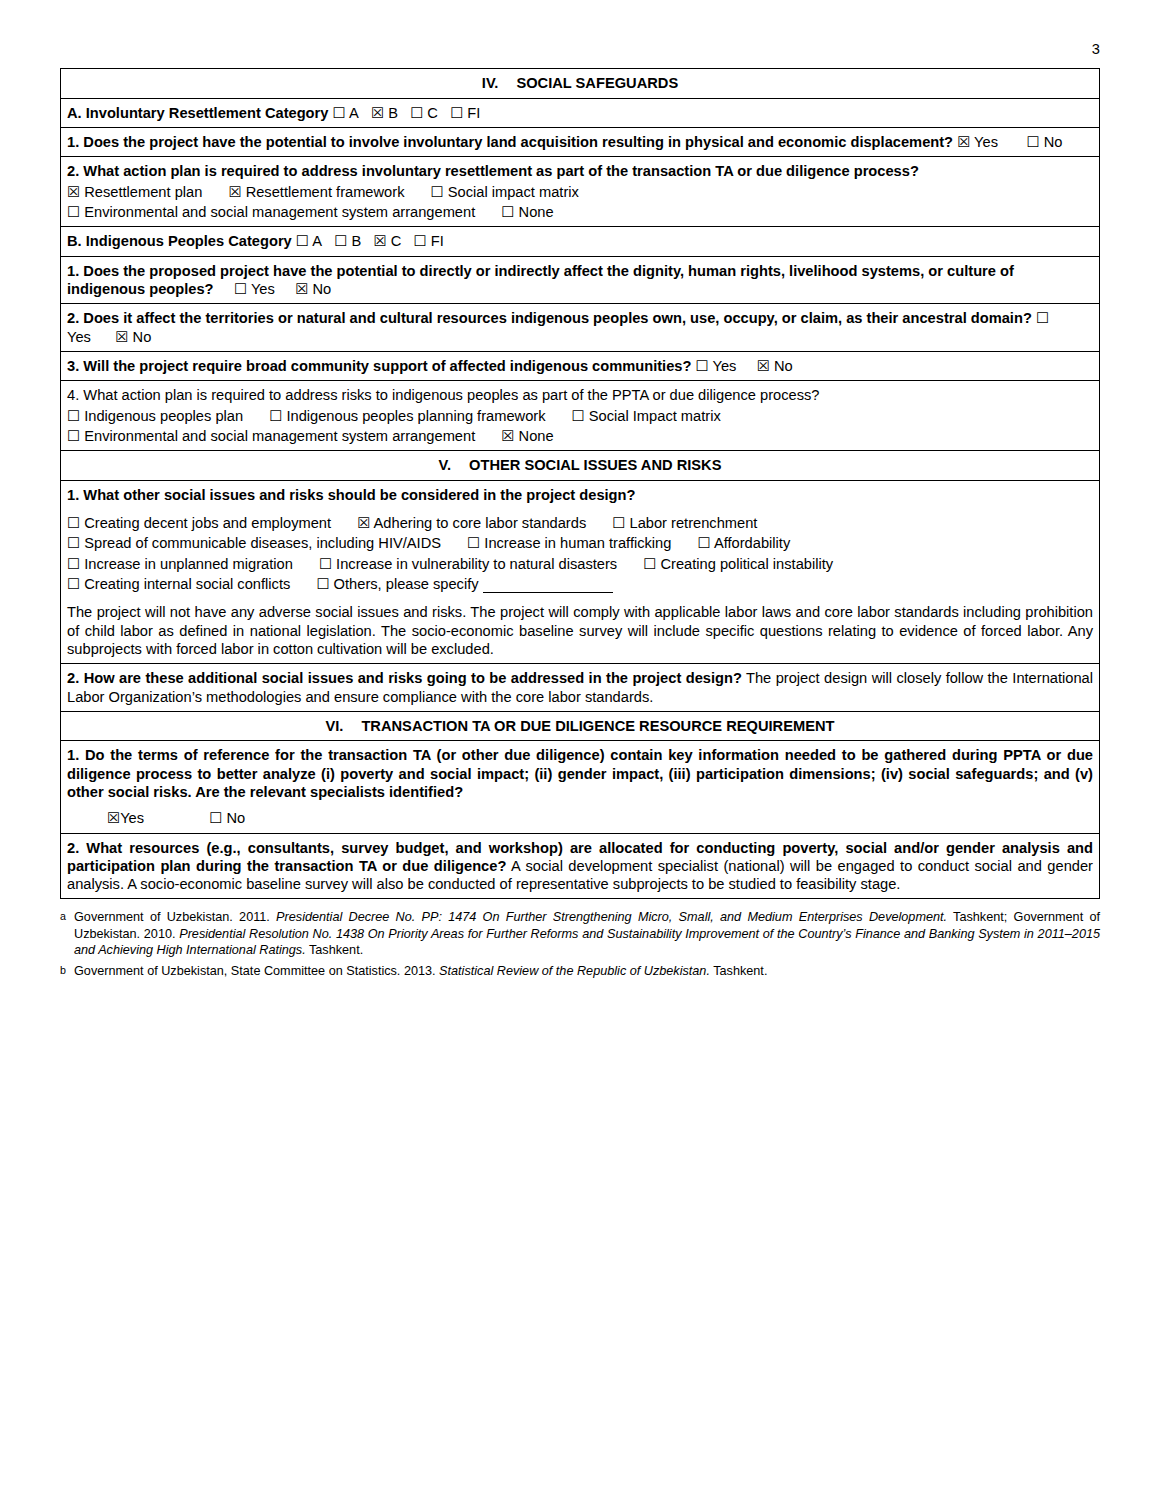3
| IV. SOCIAL SAFEGUARDS |
| A. Involuntary Resettlement Category ☐ A ☒ B ☐ C ☐ FI |
| 1. Does the project have the potential to involve involuntary land acquisition resulting in physical and economic displacement? ☒ Yes ☐ No |
| 2. What action plan is required to address involuntary resettlement as part of the transaction TA or due diligence process? ☒ Resettlement plan ☒ Resettlement framework ☐ Social impact matrix ☐ Environmental and social management system arrangement ☐ None |
| B. Indigenous Peoples Category ☐ A ☐ B ☒ C ☐ FI |
| 1. Does the proposed project have the potential to directly or indirectly affect the dignity, human rights, livelihood systems, or culture of indigenous peoples? ☐ Yes ☒ No |
| 2. Does it affect the territories or natural and cultural resources indigenous peoples own, use, occupy, or claim, as their ancestral domain? ☐ Yes ☒ No |
| 3. Will the project require broad community support of affected indigenous communities? ☐ Yes ☒ No |
| 4. What action plan is required to address risks to indigenous peoples as part of the PPTA or due diligence process? ☐ Indigenous peoples plan ☐ Indigenous peoples planning framework ☐ Social Impact matrix ☐ Environmental and social management system arrangement ☒ None |
| V. OTHER SOCIAL ISSUES AND RISKS |
| 1. What other social issues and risks should be considered in the project design? ☐ Creating decent jobs and employment ☒ Adhering to core labor standards ☐ Labor retrenchment ☐ Spread of communicable diseases, including HIV/AIDS ☐ Increase in human trafficking ☐ Affordability ☐ Increase in unplanned migration ☐ Increase in vulnerability to natural disasters ☐ Creating political instability ☐ Creating internal social conflicts ☐ Others, please specify The project will not have any adverse social issues and risks. The project will comply with applicable labor laws and core labor standards including prohibition of child labor as defined in national legislation. The socio-economic baseline survey will include specific questions relating to evidence of forced labor. Any subprojects with forced labor in cotton cultivation will be excluded. |
| 2. How are these additional social issues and risks going to be addressed in the project design? The project design will closely follow the International Labor Organization’s methodologies and ensure compliance with the core labor standards. |
| VI. TRANSACTION TA OR DUE DILIGENCE RESOURCE REQUIREMENT |
| 1. Do the terms of reference for the transaction TA (or other due diligence) contain key information needed to be gathered during PPTA or due diligence process to better analyze (i) poverty and social impact; (ii) gender impact, (iii) participation dimensions; (iv) social safeguards; and (v) other social risks. Are the relevant specialists identified? ☒ Yes ☐ No |
| 2. What resources (e.g., consultants, survey budget, and workshop) are allocated for conducting poverty, social and/or gender analysis and participation plan during the transaction TA or due diligence? A social development specialist (national) will be engaged to conduct social and gender analysis. A socio-economic baseline survey will also be conducted of representative subprojects to be studied to feasibility stage. |
a
Government of Uzbekistan. 2011. Presidential Decree No. PP: 1474 On Further Strengthening Micro, Small, and Medium Enterprises Development. Tashkent; Government of Uzbekistan. 2010. Presidential Resolution No. 1438 On Priority Areas for Further Reforms and Sustainability Improvement of the Country’s Finance and Banking System in 2011–2015 and Achieving High International Ratings. Tashkent.
b
Government of Uzbekistan, State Committee on Statistics. 2013. Statistical Review of the Republic of Uzbekistan. Tashkent.